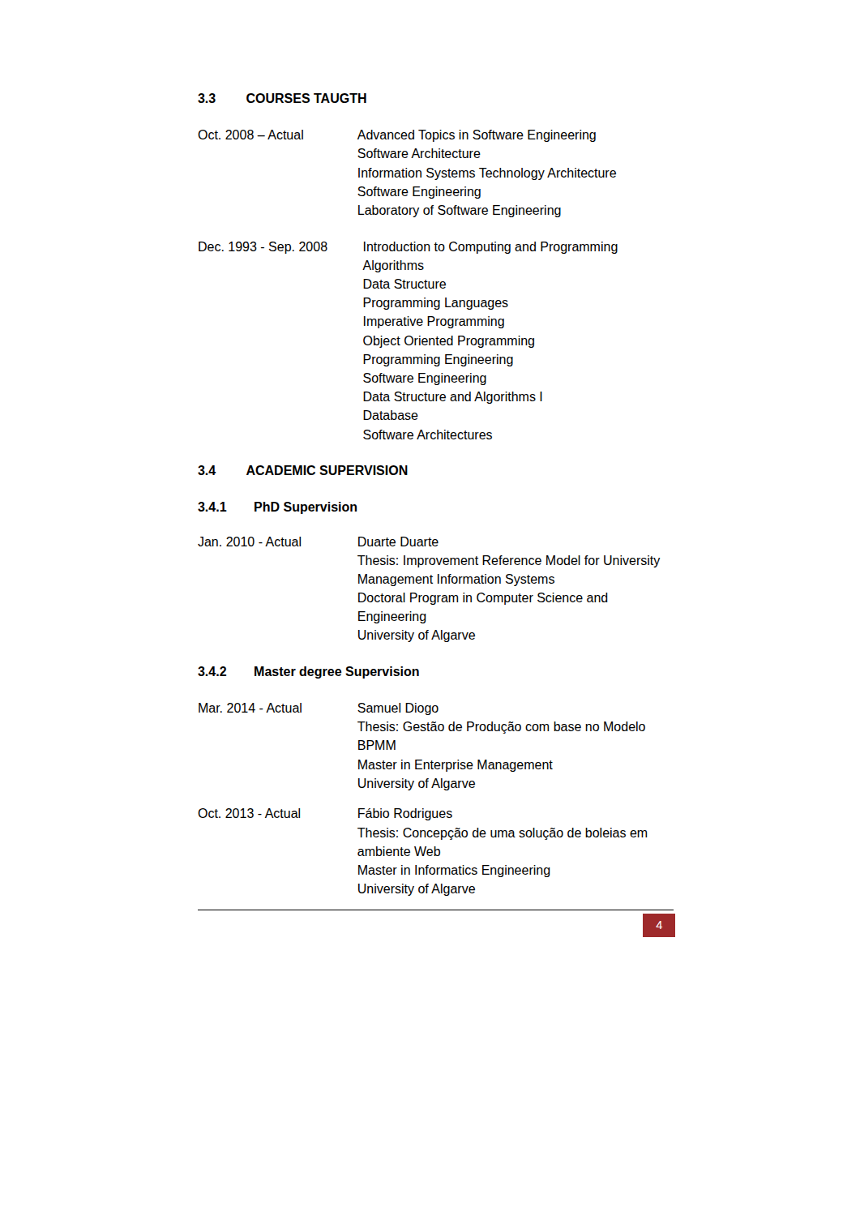3.3 COURSES TAUGTH
Oct. 2008 – Actual
Advanced Topics in Software Engineering
Software Architecture
Information Systems Technology Architecture
Software Engineering
Laboratory of Software Engineering
Dec. 1993 - Sep. 2008
Introduction to Computing and Programming
Algorithms
Data Structure
Programming Languages
Imperative Programming
Object Oriented Programming
Programming Engineering
Software Engineering
Data Structure and Algorithms I
Database
Software Architectures
3.4 ACADEMIC SUPERVISION
3.4.1 PhD Supervision
Jan. 2010 - Actual
Duarte Duarte
Thesis: Improvement Reference Model for University Management Information Systems
Doctoral Program in Computer Science and Engineering
University of Algarve
3.4.2 Master degree Supervision
Mar. 2014 - Actual
Samuel Diogo
Thesis: Gestão de Produção com base no Modelo BPMM
Master in Enterprise Management
University of Algarve
Oct. 2013 - Actual
Fábio Rodrigues
Thesis: Concepção de uma solução de boleias em ambiente Web
Master in Informatics Engineering
University of Algarve
4